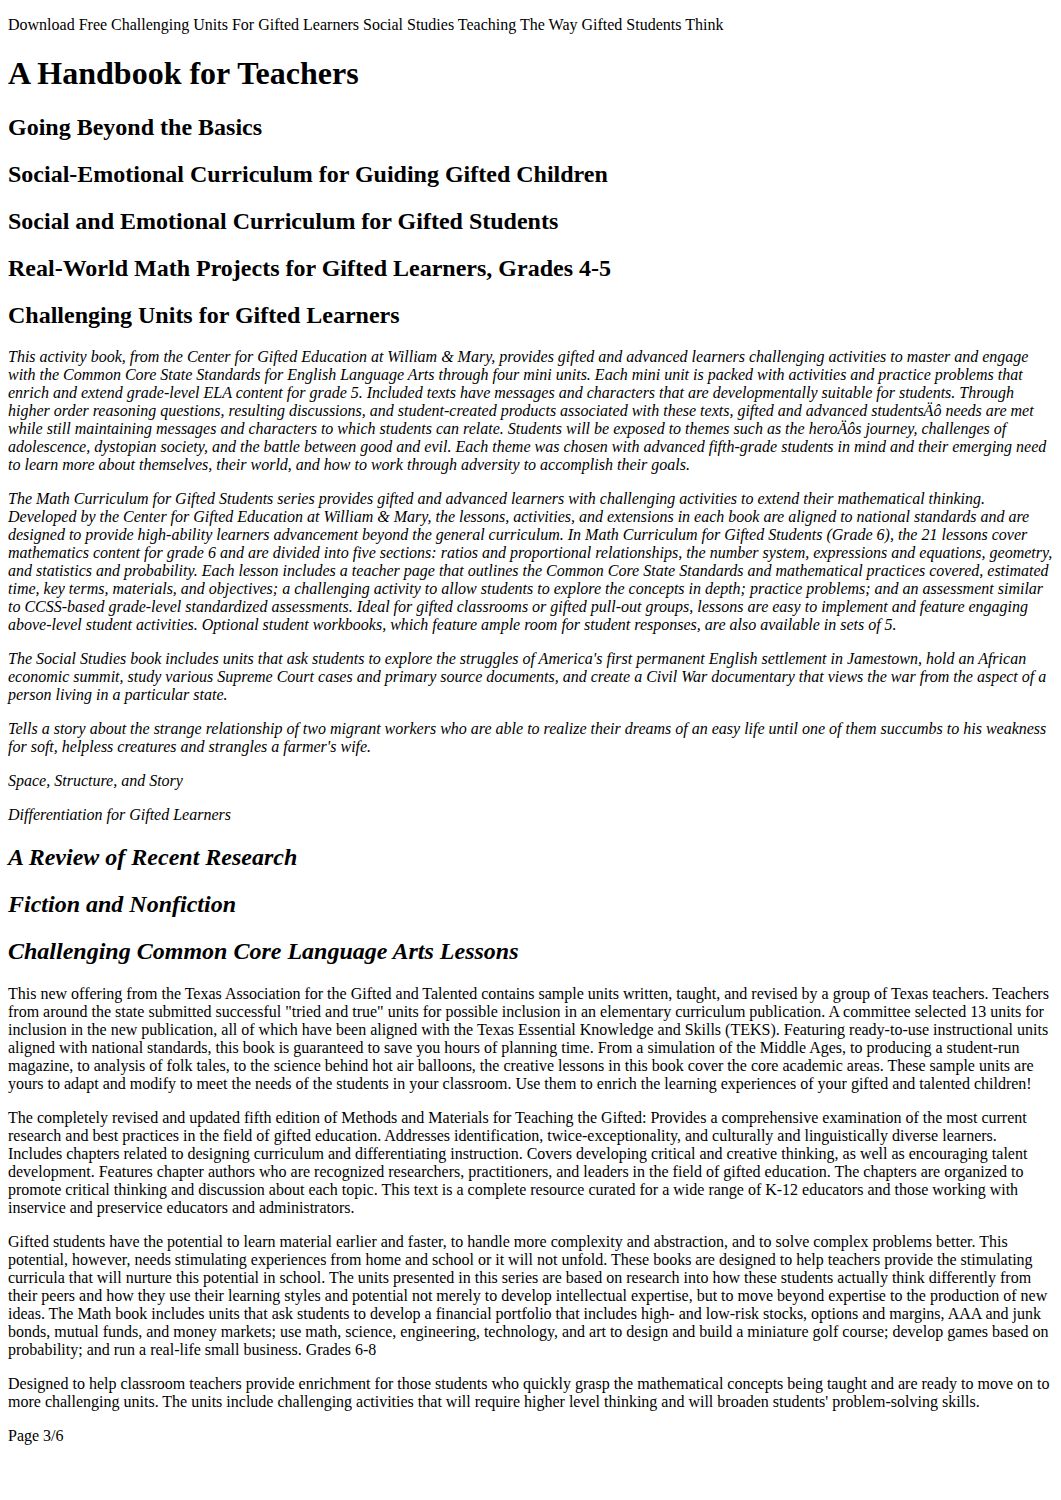Download Free Challenging Units For Gifted Learners Social Studies Teaching The Way Gifted Students Think
A Handbook for Teachers
Going Beyond the Basics
Social-Emotional Curriculum for Guiding Gifted Children
Social and Emotional Curriculum for Gifted Students
Real-World Math Projects for Gifted Learners, Grades 4-5
Challenging Units for Gifted Learners
This activity book, from the Center for Gifted Education at William & Mary, provides gifted and advanced learners challenging activities to master and engage with the Common Core State Standards for English Language Arts through four mini units. Each mini unit is packed with activities and practice problems that enrich and extend grade-level ELA content for grade 5. Included texts have messages and characters that are developmentally suitable for students. Through higher order reasoning questions, resulting discussions, and student-created products associated with these texts, gifted and advanced studentsÄô needs are met while still maintaining messages and characters to which students can relate. Students will be exposed to themes such as the heroÄôs journey, challenges of adolescence, dystopian society, and the battle between good and evil. Each theme was chosen with advanced fifth-grade students in mind and their emerging need to learn more about themselves, their world, and how to work through adversity to accomplish their goals.
The Math Curriculum for Gifted Students series provides gifted and advanced learners with challenging activities to extend their mathematical thinking. Developed by the Center for Gifted Education at William & Mary, the lessons, activities, and extensions in each book are aligned to national standards and are designed to provide high-ability learners advancement beyond the general curriculum. In Math Curriculum for Gifted Students (Grade 6), the 21 lessons cover mathematics content for grade 6 and are divided into five sections: ratios and proportional relationships, the number system, expressions and equations, geometry, and statistics and probability. Each lesson includes a teacher page that outlines the Common Core State Standards and mathematical practices covered, estimated time, key terms, materials, and objectives; a challenging activity to allow students to explore the concepts in depth; practice problems; and an assessment similar to CCSS-based grade-level standardized assessments. Ideal for gifted classrooms or gifted pull-out groups, lessons are easy to implement and feature engaging above-level student activities. Optional student workbooks, which feature ample room for student responses, are also available in sets of 5.
The Social Studies book includes units that ask students to explore the struggles of America's first permanent English settlement in Jamestown, hold an African economic summit, study various Supreme Court cases and primary source documents, and create a Civil War documentary that views the war from the aspect of a person living in a particular state.
Tells a story about the strange relationship of two migrant workers who are able to realize their dreams of an easy life until one of them succumbs to his weakness for soft, helpless creatures and strangles a farmer's wife.
Space, Structure, and Story
Differentiation for Gifted Learners
A Review of Recent Research
Fiction and Nonfiction
Challenging Common Core Language Arts Lessons
This new offering from the Texas Association for the Gifted and Talented contains sample units written, taught, and revised by a group of Texas teachers. Teachers from around the state submitted successful "tried and true" units for possible inclusion in an elementary curriculum publication. A committee selected 13 units for inclusion in the new publication, all of which have been aligned with the Texas Essential Knowledge and Skills (TEKS). Featuring ready-to-use instructional units aligned with national standards, this book is guaranteed to save you hours of planning time. From a simulation of the Middle Ages, to producing a student-run magazine, to analysis of folk tales, to the science behind hot air balloons, the creative lessons in this book cover the core academic areas. These sample units are yours to adapt and modify to meet the needs of the students in your classroom. Use them to enrich the learning experiences of your gifted and talented children!
The completely revised and updated fifth edition of Methods and Materials for Teaching the Gifted: Provides a comprehensive examination of the most current research and best practices in the field of gifted education. Addresses identification, twice-exceptionality, and culturally and linguistically diverse learners. Includes chapters related to designing curriculum and differentiating instruction. Covers developing critical and creative thinking, as well as encouraging talent development. Features chapter authors who are recognized researchers, practitioners, and leaders in the field of gifted education. The chapters are organized to promote critical thinking and discussion about each topic. This text is a complete resource curated for a wide range of K-12 educators and those working with inservice and preservice educators and administrators.
Gifted students have the potential to learn material earlier and faster, to handle more complexity and abstraction, and to solve complex problems better. This potential, however, needs stimulating experiences from home and school or it will not unfold. These books are designed to help teachers provide the stimulating curricula that will nurture this potential in school. The units presented in this series are based on research into how these students actually think differently from their peers and how they use their learning styles and potential not merely to develop intellectual expertise, but to move beyond expertise to the production of new ideas. The Math book includes units that ask students to develop a financial portfolio that includes high- and low-risk stocks, options and margins, AAA and junk bonds, mutual funds, and money markets; use math, science, engineering, technology, and art to design and build a miniature golf course; develop games based on probability; and run a real-life small business. Grades 6-8
Designed to help classroom teachers provide enrichment for those students who quickly grasp the mathematical concepts being taught and are ready to move on to more challenging units. The units include challenging activities that will require higher level thinking and will broaden students' problem-solving skills.
Page 3/6